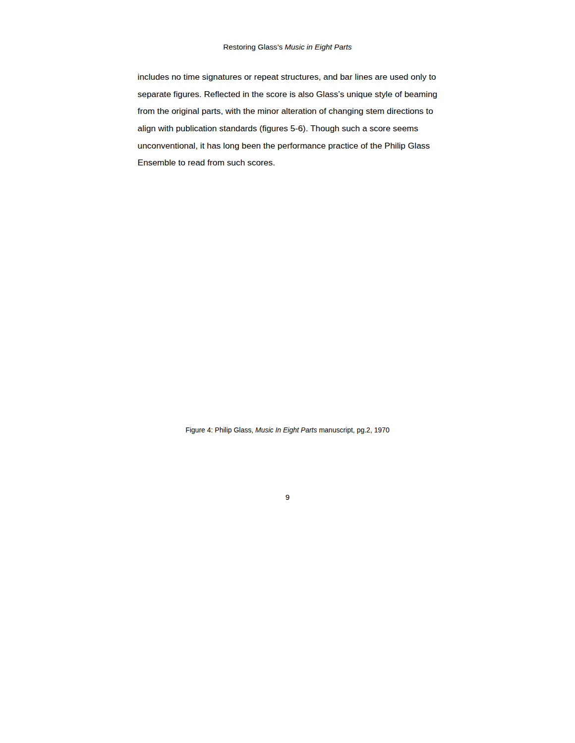Restoring Glass’s Music in Eight Parts
includes no time signatures or repeat structures, and bar lines are used only to separate figures. Reflected in the score is also Glass’s unique style of beaming from the original parts, with the minor alteration of changing stem directions to align with publication standards (figures 5-6). Though such a score seems unconventional, it has long been the performance practice of the Philip Glass Ensemble to read from such scores.
Figure 4: Philip Glass, Music In Eight Parts manuscript, pg.2, 1970
9